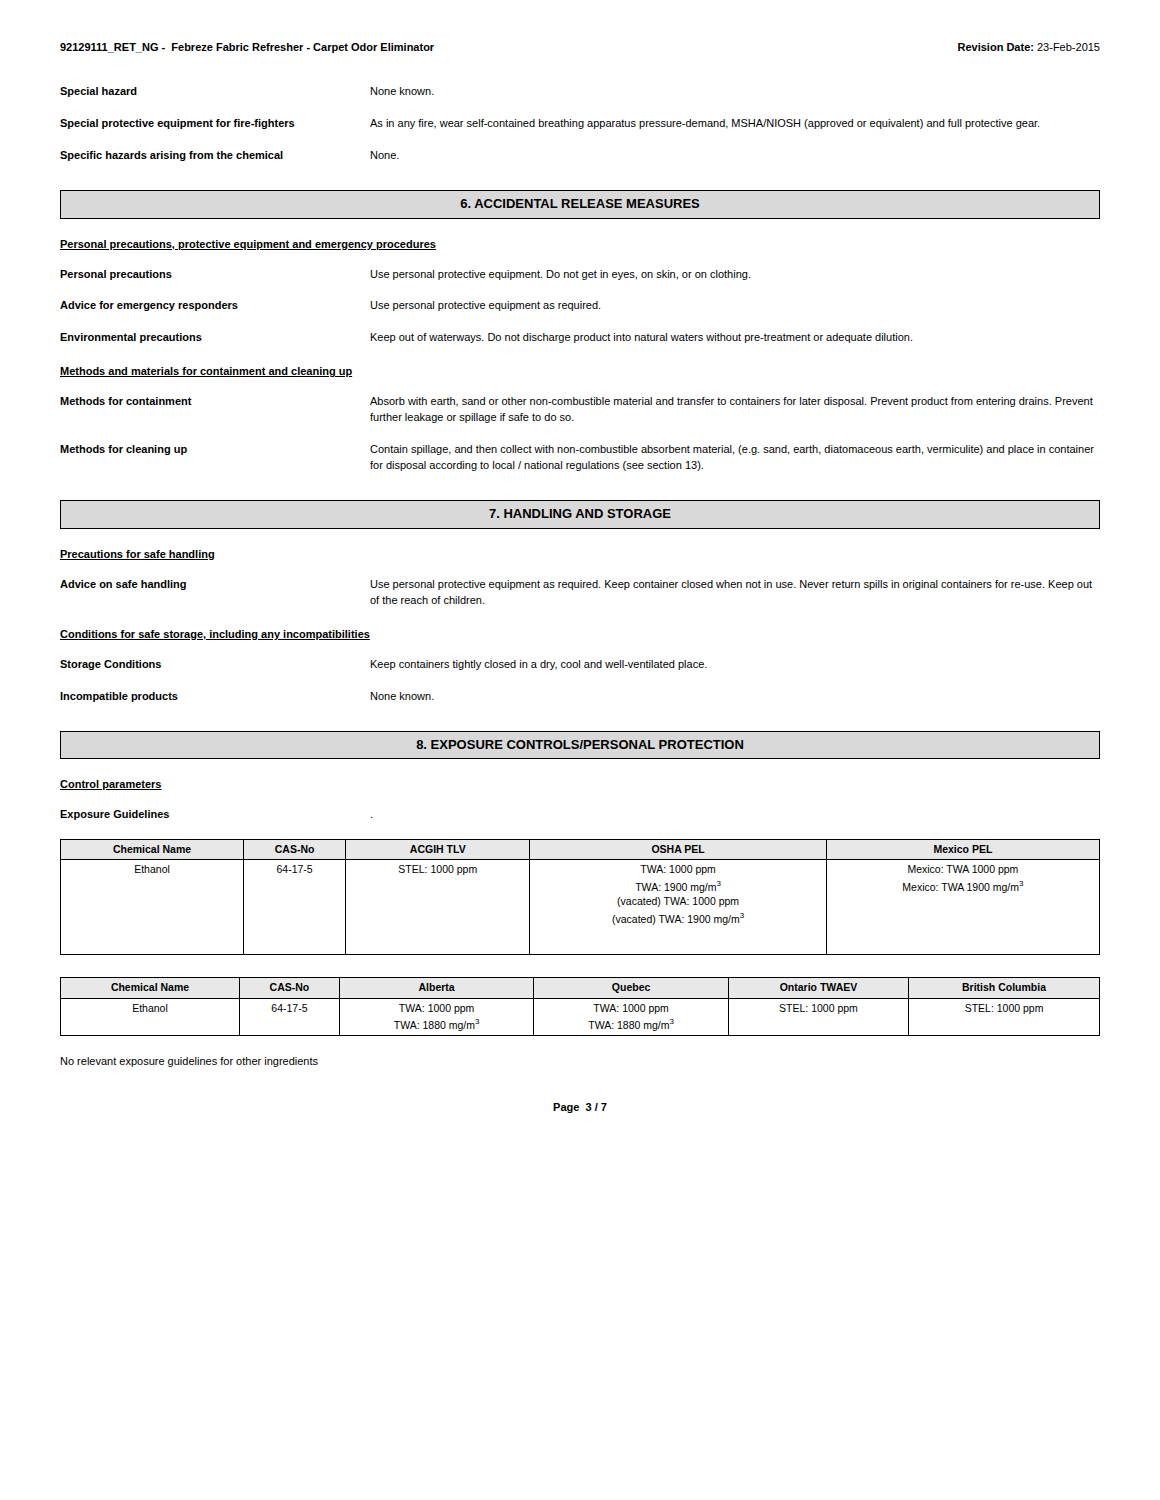92129111_RET_NG - Febreze Fabric Refresher - Carpet Odor Eliminator
Revision Date: 23-Feb-2015
Special hazard
None known.
Special protective equipment for fire-fighters
As in any fire, wear self-contained breathing apparatus pressure-demand, MSHA/NIOSH (approved or equivalent) and full protective gear.
Specific hazards arising from the chemical
None.
6. ACCIDENTAL RELEASE MEASURES
Personal precautions, protective equipment and emergency procedures
Personal precautions
Use personal protective equipment. Do not get in eyes, on skin, or on clothing.
Advice for emergency responders
Use personal protective equipment as required.
Environmental precautions
Keep out of waterways. Do not discharge product into natural waters without pre-treatment or adequate dilution.
Methods and materials for containment and cleaning up
Methods for containment
Absorb with earth, sand or other non-combustible material and transfer to containers for later disposal. Prevent product from entering drains. Prevent further leakage or spillage if safe to do so.
Methods for cleaning up
Contain spillage, and then collect with non-combustible absorbent material, (e.g. sand, earth, diatomaceous earth, vermiculite) and place in container for disposal according to local / national regulations (see section 13).
7. HANDLING AND STORAGE
Precautions for safe handling
Advice on safe handling
Use personal protective equipment as required. Keep container closed when not in use. Never return spills in original containers for re-use. Keep out of the reach of children.
Conditions for safe storage, including any incompatibilities
Storage Conditions
Keep containers tightly closed in a dry, cool and well-ventilated place.
Incompatible products
None known.
8. EXPOSURE CONTROLS/PERSONAL PROTECTION
Control parameters
Exposure Guidelines
.
| Chemical Name | CAS-No | ACGIH TLV | OSHA PEL | Mexico PEL |
| --- | --- | --- | --- | --- |
| Ethanol | 64-17-5 | STEL: 1000 ppm | TWA: 1000 ppm TWA: 1900 mg/m 3 (vacated) TWA: 1000 ppm (vacated) TWA: 1900 mg/m 3 | Mexico: TWA 1000 ppm Mexico: TWA 1900 mg/m 3 |
| Chemical Name | CAS-No | Alberta | Quebec | Ontario TWAEV | British Columbia |
| --- | --- | --- | --- | --- | --- |
| Ethanol | 64-17-5 | TWA: 1000 ppm TWA: 1880 mg/m 3 | TWA: 1000 ppm TWA: 1880 mg/m 3 | STEL: 1000 ppm | STEL: 1000 ppm |
No relevant exposure guidelines for other ingredients
Page 3 / 7